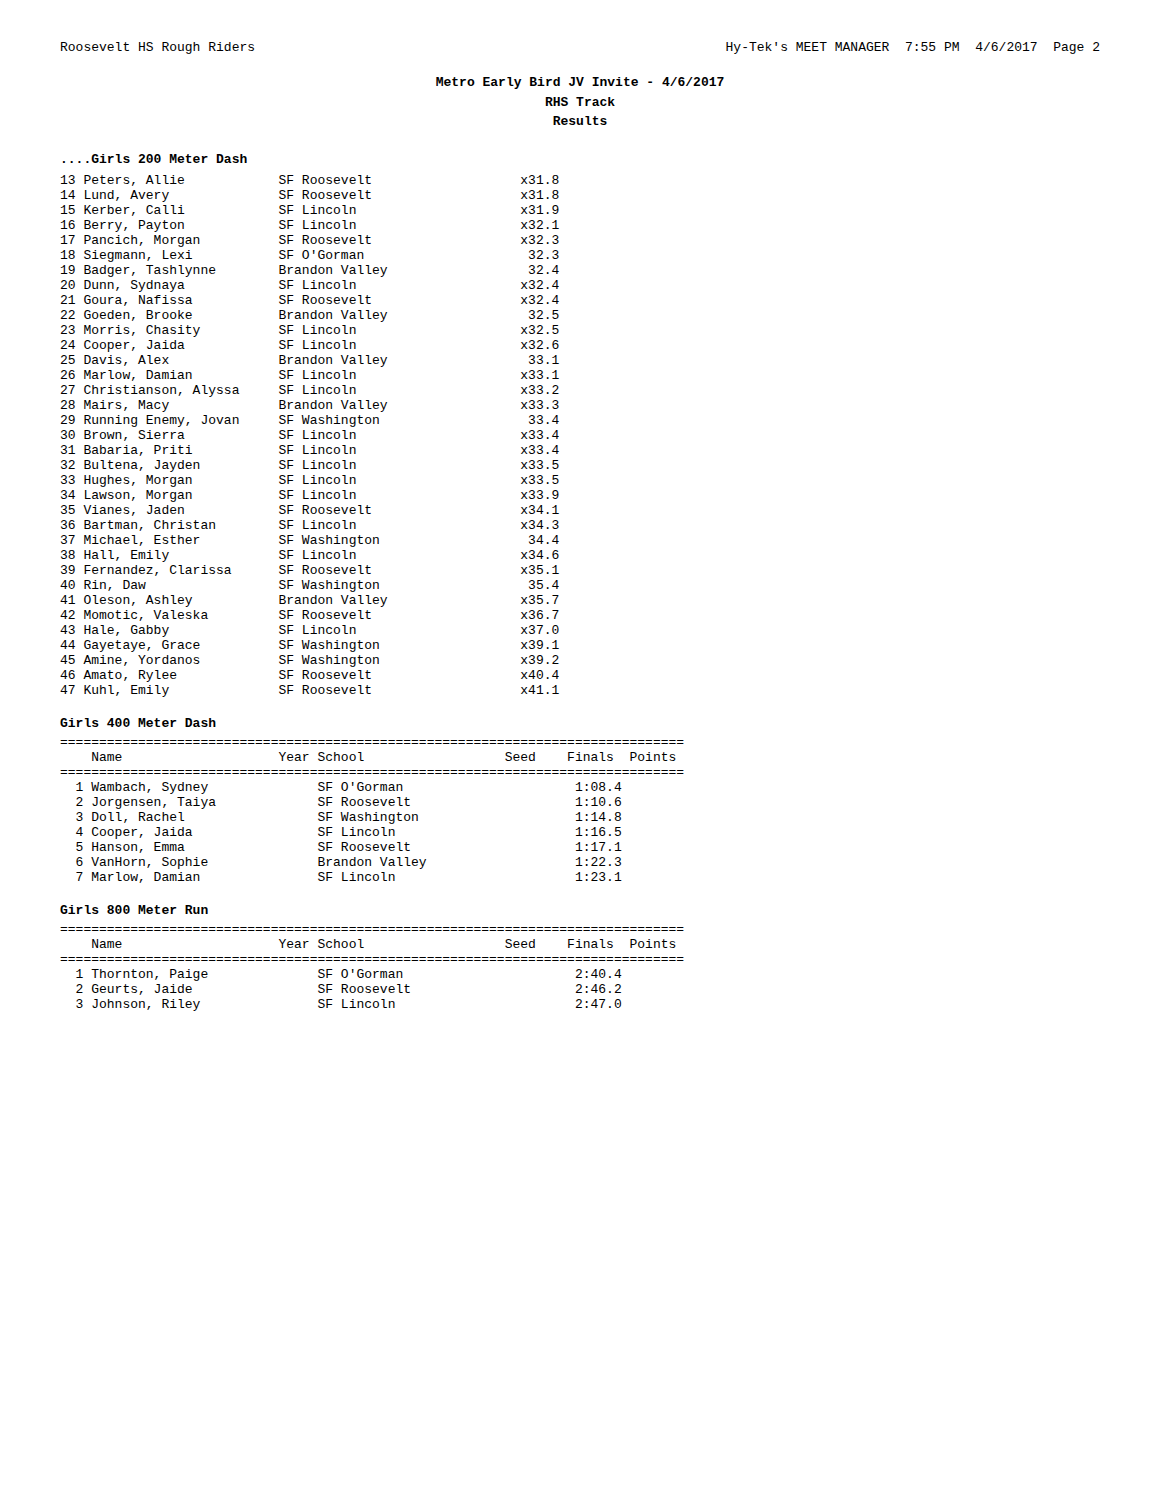Roosevelt HS Rough Riders Hy-Tek's MEET MANAGER 7:55 PM 4/6/2017 Page 2
Metro Early Bird JV Invite - 4/6/2017
RHS Track
Results
....Girls 200 Meter Dash
13 Peters, Allie            SF Roosevelt                   x31.8
14 Lund, Avery              SF Roosevelt                   x31.8
15 Kerber, Calli            SF Lincoln                     x31.9
16 Berry, Payton            SF Lincoln                     x32.1
17 Pancich, Morgan          SF Roosevelt                   x32.3
18 Siegmann, Lexi           SF O'Gorman                     32.3
19 Badger, Tashlynne        Brandon Valley                  32.4
20 Dunn, Sydnaya            SF Lincoln                     x32.4
21 Goura, Nafissa           SF Roosevelt                   x32.4
22 Goeden, Brooke           Brandon Valley                  32.5
23 Morris, Chasity          SF Lincoln                     x32.5
24 Cooper, Jaida            SF Lincoln                     x32.6
25 Davis, Alex              Brandon Valley                  33.1
26 Marlow, Damian           SF Lincoln                     x33.1
27 Christianson, Alyssa     SF Lincoln                     x33.2
28 Mairs, Macy              Brandon Valley                 x33.3
29 Running Enemy, Jovan     SF Washington                   33.4
30 Brown, Sierra            SF Lincoln                     x33.4
31 Babaria, Priti           SF Lincoln                     x33.4
32 Bultena, Jayden          SF Lincoln                     x33.5
33 Hughes, Morgan           SF Lincoln                     x33.5
34 Lawson, Morgan           SF Lincoln                     x33.9
35 Vianes, Jaden            SF Roosevelt                   x34.1
36 Bartman, Christan        SF Lincoln                     x34.3
37 Michael, Esther          SF Washington                   34.4
38 Hall, Emily              SF Lincoln                     x34.6
39 Fernandez, Clarissa      SF Roosevelt                   x35.1
40 Rin, Daw                 SF Washington                   35.4
41 Oleson, Ashley           Brandon Valley                 x35.7
42 Momotic, Valeska         SF Roosevelt                   x36.7
43 Hale, Gabby              SF Lincoln                     x37.0
44 Gayetaye, Grace          SF Washington                  x39.1
45 Amine, Yordanos          SF Washington                  x39.2
46 Amato, Rylee             SF Roosevelt                   x40.4
47 Kuhl, Emily              SF Roosevelt                   x41.1
Girls 400 Meter Dash
================================================================================
    Name                    Year School                  Seed    Finals  Points
================================================================================
  1 Wambach, Sydney              SF O'Gorman                      1:08.4
  2 Jorgensen, Taiya             SF Roosevelt                     1:10.6
  3 Doll, Rachel                 SF Washington                    1:14.8
  4 Cooper, Jaida                SF Lincoln                       1:16.5
  5 Hanson, Emma                 SF Roosevelt                     1:17.1
  6 VanHorn, Sophie              Brandon Valley                   1:22.3
  7 Marlow, Damian               SF Lincoln                       1:23.1
Girls 800 Meter Run
================================================================================
    Name                    Year School                  Seed    Finals  Points
================================================================================
  1 Thornton, Paige              SF O'Gorman                      2:40.4
  2 Geurts, Jaide                SF Roosevelt                     2:46.2
  3 Johnson, Riley               SF Lincoln                       2:47.0